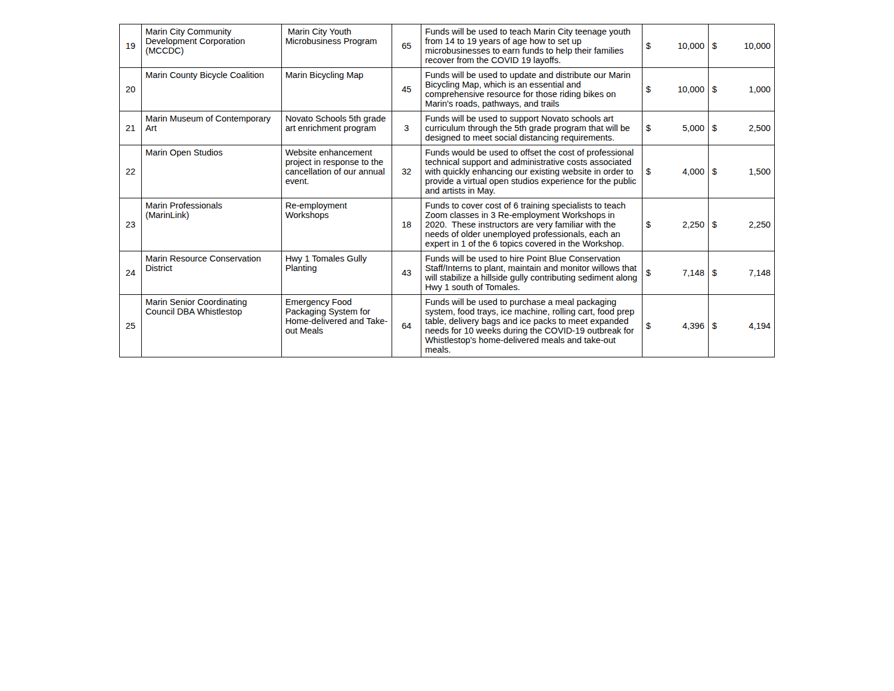| 19 | Marin City Community Development Corporation (MCCDC) | Marin City Youth Microbusiness Program | 65 | Funds will be used to teach Marin City teenage youth from 14 to 19 years of age how to set up microbusinesses to earn funds to help their families recover from the COVID 19 layoffs. | $ 10,000 | $ 10,000 |
| 20 | Marin County Bicycle Coalition | Marin Bicycling Map | 45 | Funds will be used to update and distribute our Marin Bicycling Map, which is an essential and comprehensive resource for those riding bikes on Marin's roads, pathways, and trails | $ 10,000 | $ 1,000 |
| 21 | Marin Museum of Contemporary Art | Novato Schools 5th grade art enrichment program | 3 | Funds will be used to support Novato schools art curriculum through the 5th grade program that will be designed to meet social distancing requirements. | $ 5,000 | $ 2,500 |
| 22 | Marin Open Studios | Website enhancement project in response to the cancellation of our annual event. | 32 | Funds would be used to offset the cost of professional technical support and administrative costs associated with quickly enhancing our existing website in order to provide a virtual open studios experience for the public and artists in May. | $ 4,000 | $ 1,500 |
| 23 | Marin Professionals (MarinLink) | Re-employment Workshops | 18 | Funds to cover cost of 6 training specialists to teach Zoom classes in 3 Re-employment Workshops in 2020. These instructors are very familiar with the needs of older unemployed professionals, each an expert in 1 of the 6 topics covered in the Workshop. | $ 2,250 | $ 2,250 |
| 24 | Marin Resource Conservation District | Hwy 1 Tomales Gully Planting | 43 | Funds will be used to hire Point Blue Conservation Staff/Interns to plant, maintain and monitor willows that will stabilize a hillside gully contributing sediment along Hwy 1 south of Tomales. | $ 7,148 | $ 7,148 |
| 25 | Marin Senior Coordinating Council DBA Whistlestop | Emergency Food Packaging System for Home-delivered and Take-out Meals | 64 | Funds will be used to purchase a meal packaging system, food trays, ice machine, rolling cart, food prep table, delivery bags and ice packs to meet expanded needs for 10 weeks during the COVID-19 outbreak for Whistlestop's home-delivered meals and take-out meals. | $ 4,396 | $ 4,194 |